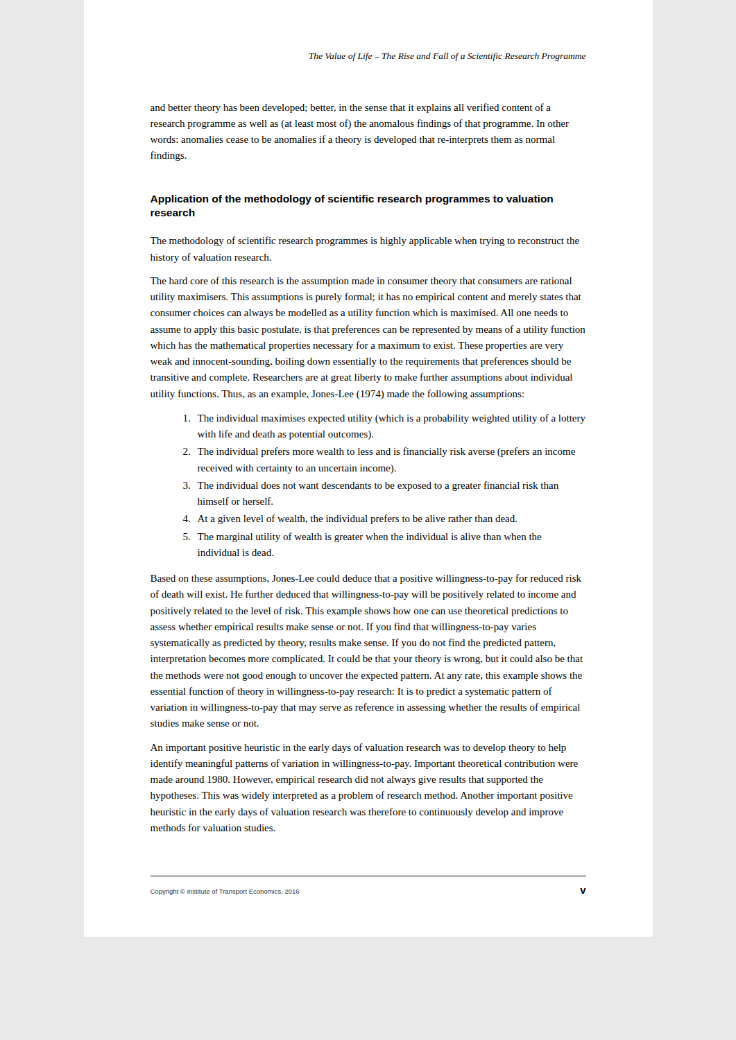The Value of Life – The Rise and Fall of a Scientific Research Programme
and better theory has been developed; better, in the sense that it explains all verified content of a research programme as well as (at least most of) the anomalous findings of that programme. In other words: anomalies cease to be anomalies if a theory is developed that re-interprets them as normal findings.
Application of the methodology of scientific research programmes to valuation research
The methodology of scientific research programmes is highly applicable when trying to reconstruct the history of valuation research.
The hard core of this research is the assumption made in consumer theory that consumers are rational utility maximisers. This assumptions is purely formal; it has no empirical content and merely states that consumer choices can always be modelled as a utility function which is maximised. All one needs to assume to apply this basic postulate, is that preferences can be represented by means of a utility function which has the mathematical properties necessary for a maximum to exist. These properties are very weak and innocent-sounding, boiling down essentially to the requirements that preferences should be transitive and complete. Researchers are at great liberty to make further assumptions about individual utility functions. Thus, as an example, Jones-Lee (1974) made the following assumptions:
The individual maximises expected utility (which is a probability weighted utility of a lottery with life and death as potential outcomes).
The individual prefers more wealth to less and is financially risk averse (prefers an income received with certainty to an uncertain income).
The individual does not want descendants to be exposed to a greater financial risk than himself or herself.
At a given level of wealth, the individual prefers to be alive rather than dead.
The marginal utility of wealth is greater when the individual is alive than when the individual is dead.
Based on these assumptions, Jones-Lee could deduce that a positive willingness-to-pay for reduced risk of death will exist. He further deduced that willingness-to-pay will be positively related to income and positively related to the level of risk. This example shows how one can use theoretical predictions to assess whether empirical results make sense or not. If you find that willingness-to-pay varies systematically as predicted by theory, results make sense. If you do not find the predicted pattern, interpretation becomes more complicated. It could be that your theory is wrong, but it could also be that the methods were not good enough to uncover the expected pattern. At any rate, this example shows the essential function of theory in willingness-to-pay research: It is to predict a systematic pattern of variation in willingness-to-pay that may serve as reference in assessing whether the results of empirical studies make sense or not.
An important positive heuristic in the early days of valuation research was to develop theory to help identify meaningful patterns of variation in willingness-to-pay. Important theoretical contribution were made around 1980. However, empirical research did not always give results that supported the hypotheses. This was widely interpreted as a problem of research method. Another important positive heuristic in the early days of valuation research was therefore to continuously develop and improve methods for valuation studies.
Copyright © Institute of Transport Economics, 2016 v